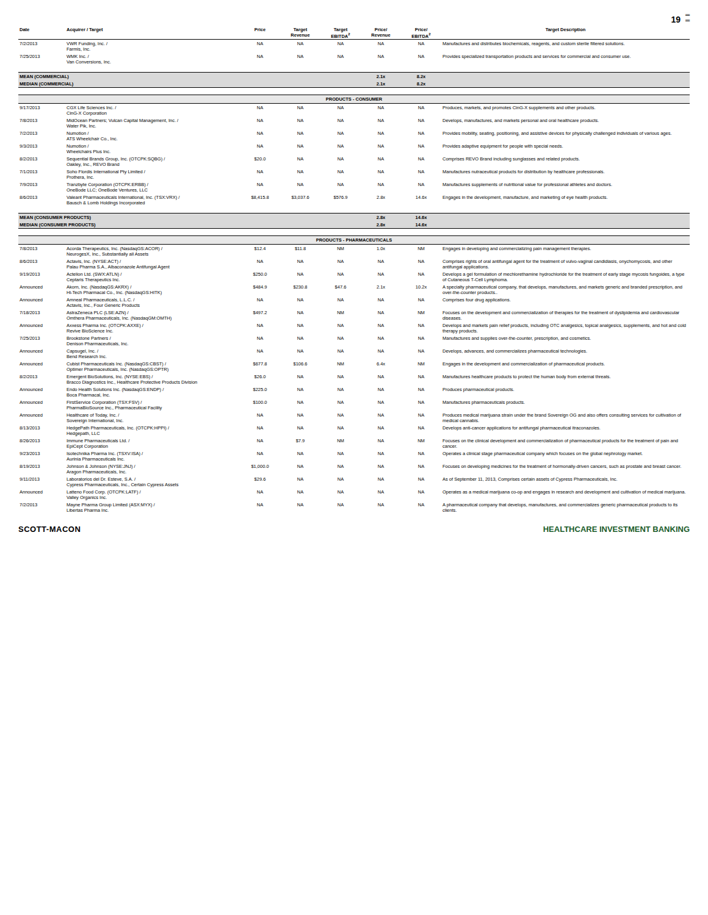19 ═
═
| Date | Acquirer / Target | Price | Target Revenue | Target EBITDA 2 | Price/ Revenue | Price/ EBITDA 2 | Target Description |
| --- | --- | --- | --- | --- | --- | --- | --- |
| 7/2/2013 | VWR Funding, Inc. / Farmis, Inc. | NA | NA | NA | NA | NA | Manufactures and distributes biochemicals, reagents, and custom sterile filtered solutions. |
| 7/25/2013 | WMK Inc. / Van Conversions, Inc. | NA | NA | NA | NA | NA | Provides specialized transportation products and services for commercial and consumer use. |
| MEAN (COMMERCIAL) | | | | 2.1x | 8.2x | |
| MEDIAN (COMMERCIAL) | | | | 2.1x | 8.2x | |
| PRODUCTS - CONSUMER |
| 9/17/2013 | CGX Life Sciences Inc. / CinG-X Corporation | NA | NA | NA | NA | NA | Produces, markets, and promotes CinG-X supplements and other products. |
| 7/8/2013 | MidOcean Partners; Vulcan Capital Management, Inc. / Water Pik, Inc. | NA | NA | NA | NA | NA | Develops, manufactures, and markets personal and oral healthcare products. |
| 7/2/2013 | Numotion / ATS Wheelchair Co., Inc. | NA | NA | NA | NA | NA | Provides mobility, seating, positioning, and assistive devices for physically challenged individuals of various ages. |
| 9/3/2013 | Numotion / Wheelchairs Plus Inc. | NA | NA | NA | NA | NA | Provides adaptive equipment for people with special needs. |
| 8/2/2013 | Sequential Brands Group, Inc. (OTCPK:SQBG) / Oakley, Inc., REVO Brand | $20.0 | NA | NA | NA | NA | Comprises REVO Brand including sunglasses and related products. |
| 7/1/2013 | Soho Flordis International Pty Limited / Prothera, Inc. | NA | NA | NA | NA | NA | Manufactures nutraceutical products for distribution by healthcare professionals. |
| 7/9/2013 | Tranzbyte Corporation (OTCPK:ERBB) / OneBode LLC; OneBode Ventures, LLC | NA | NA | NA | NA | NA | Manufactures supplements of nutritional value for professional athletes and doctors. |
| 8/6/2013 | Valeant Pharmaceuticals International, Inc. (TSX:VRX) / Bausch & Lomb Holdings Incorporated | $8,415.8 | $3,037.6 | $576.9 | 2.8x | 14.6x | Engages in the development, manufacture, and marketing of eye health products. |
| MEAN (CONSUMER PRODUCTS) | | | | 2.8x | 14.6x | |
| MEDIAN (CONSUMER PRODUCTS) | | | | 2.8x | 14.6x | |
| PRODUCTS - PHARMACEUTICALS |
| 7/8/2013 | Acorda Therapeutics, Inc. (NasdaqGS:ACOR) / NeurogesX, Inc., Substantially all Assets | $12.4 | $11.8 | NM | 1.0x | NM | Engages in developing and commercializing pain management therapies. |
| 8/6/2013 | Actavis, Inc. (NYSE:ACT) / Palau Pharma S.A., Albaconazole Antifungal Agent | NA | NA | NA | NA | NA | Comprises rights of oral antifungal agent for the treatment of vulvo-vaginal candidiasis, onychomycosis, and other antifungal applications. |
| 9/19/2013 | Actelion Ltd. (SWX:ATLN) / Ceptaris Therapeutics Inc. | $250.0 | NA | NA | NA | NA | Develops a gel formulation of mechlorethamine hydrochloride for the treatment of early stage mycosis fungoides, a type of Cutaneous T-Cell Lymphoma. |
| Announced | Akorn, Inc. (NasdaqGS:AKRX) / Hi-Tech Pharmacal Co., Inc. (NasdaqGS:HITK) | $484.9 | $230.8 | $47.6 | 2.1x | 10.2x | A specialty pharmaceutical company, that develops, manufactures, and markets generic and branded prescription, and over-the-counter products.. |
| Announced | Amneal Pharmaceuticals, L.L.C. / Actavis, Inc., Four Generic Products | NA | NA | NA | NA | NA | Comprises four drug applications. |
| 7/18/2013 | AstraZeneca PLC (LSE:AZN) / Omthera Pharmaceuticals, Inc. (NasdaqGM:OMTH) | $497.2 | NA | NM | NA | NM | Focuses on the development and commercialization of therapies for the treatment of dyslipidemia and cardiovascular diseases. |
| Announced | Axxess Pharma Inc. (OTCPK:AXXE) / Revive BioScience Inc. | NA | NA | NA | NA | NA | Develops and markets pain relief products, including OTC analgesics, topical analgesics, supplements, and hot and cold therapy products. |
| 7/25/2013 | Brookstone Partners / Denison Pharmaceuticals, Inc. | NA | NA | NA | NA | NA | Manufactures and supplies over-the-counter, prescription, and cosmetics. |
| Announced | Capsugel, Inc. / Bend Research Inc. | NA | NA | NA | NA | NA | Develops, advances, and commercializes pharmaceutical technologies. |
| Announced | Cubist Pharmaceuticals Inc. (NasdaqGS:CBST) / Optimer Pharmaceuticals, Inc. (NasdaqGS:OPTR) | $677.8 | $106.6 | NM | 6.4x | NM | Engages in the development and commercialization of pharmaceutical products. |
| 8/2/2013 | Emergent BioSolutions, Inc. (NYSE:EBS) / Bracco Diagnostics Inc., Healthcare Protective Products Division | $26.0 | NA | NA | NA | NA | Manufactures healthcare products to protect the human body from external threats. |
| Announced | Endo Health Solutions Inc. (NasdaqGS:ENDP) / Boca Pharmacal, Inc. | $225.0 | NA | NA | NA | NA | Produces pharmaceutical products. |
| Announced | FirstService Corporation (TSX:FSV) / PharmaBioSource Inc., Pharmaceutical Facility | $100.0 | NA | NA | NA | NA | Manufactures pharmaceuticals products. |
| Announced | Healthcare of Today, Inc. / Sovereign International, Inc. | NA | NA | NA | NA | NA | Produces medical marijuana strain under the brand Sovereign OG and also offers consulting services for cultivation of medical cannabis. |
| 8/13/2013 | HedgePath Pharmaceuticals, Inc. (OTCPK:HPPI) / Hedgepath, LLC | NA | NA | NA | NA | NA | Develops anti-cancer applications for antifungal pharmaceutical itraconazoles. |
| 8/26/2013 | Immune Pharmaceuticals Ltd. / EpiCept Corporation | NA | $7.9 | NM | NA | NM | Focuses on the clinical development and commercialization of pharmaceutical products for the treatment of pain and cancer. |
| 9/23/2013 | Isotechnika Pharma Inc. (TSXV:ISA) / Aurinia Pharmaceuticals Inc. | NA | NA | NA | NA | NA | Operates a clinical stage pharmaceutical company which focuses on the global nephrology market. |
| 8/19/2013 | Johnson & Johnson (NYSE:JNJ) / Aragon Pharmaceuticals, Inc. | $1,000.0 | NA | NA | NA | NA | Focuses on developing medicines for the treatment of hormonally-driven cancers, such as prostate and breast cancer. |
| 9/11/2013 | Laboratorios del Dr. Esteve, S.A. / Cypress Pharmaceuticals, Inc., Certain Cypress Assets | $29.6 | NA | NA | NA | NA | As of September 11, 2013, Comprises certain assets of Cypress Pharmaceuticals, Inc. |
| Announced | Latteno Food Corp. (OTCPK:LATF) / Valley Organics Inc. | NA | NA | NA | NA | NA | Operates as a medical marijuana co-op and engages in research and development and cultivation of medical marijuana. |
| 7/2/2013 | Mayne Pharma Group Limited (ASX:MYX) / Libertas Pharma Inc. | NA | NA | NA | NA | NA | A pharmaceutical company that develops, manufactures, and commercializes generic pharmaceutical products to its clients. |
SCOTT-MACON
HEALTHCARE INVESTMENT BANKING